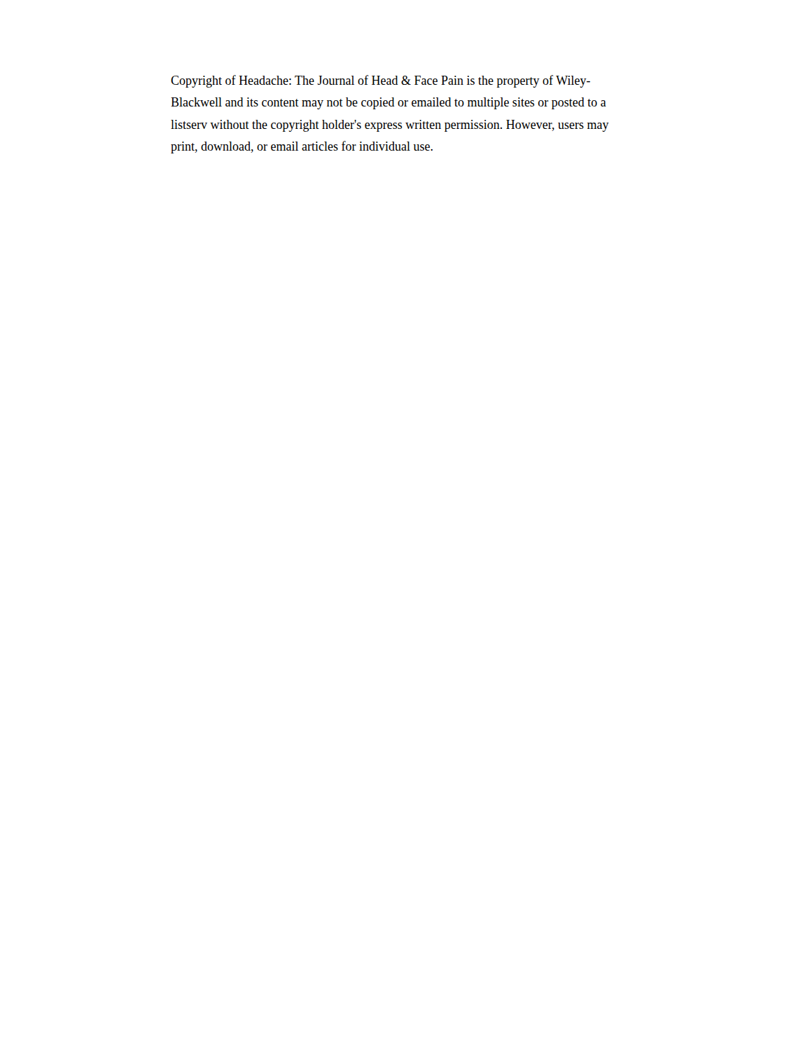Copyright of Headache: The Journal of Head & Face Pain is the property of Wiley-Blackwell and its content may not be copied or emailed to multiple sites or posted to a listserv without the copyright holder's express written permission. However, users may print, download, or email articles for individual use.